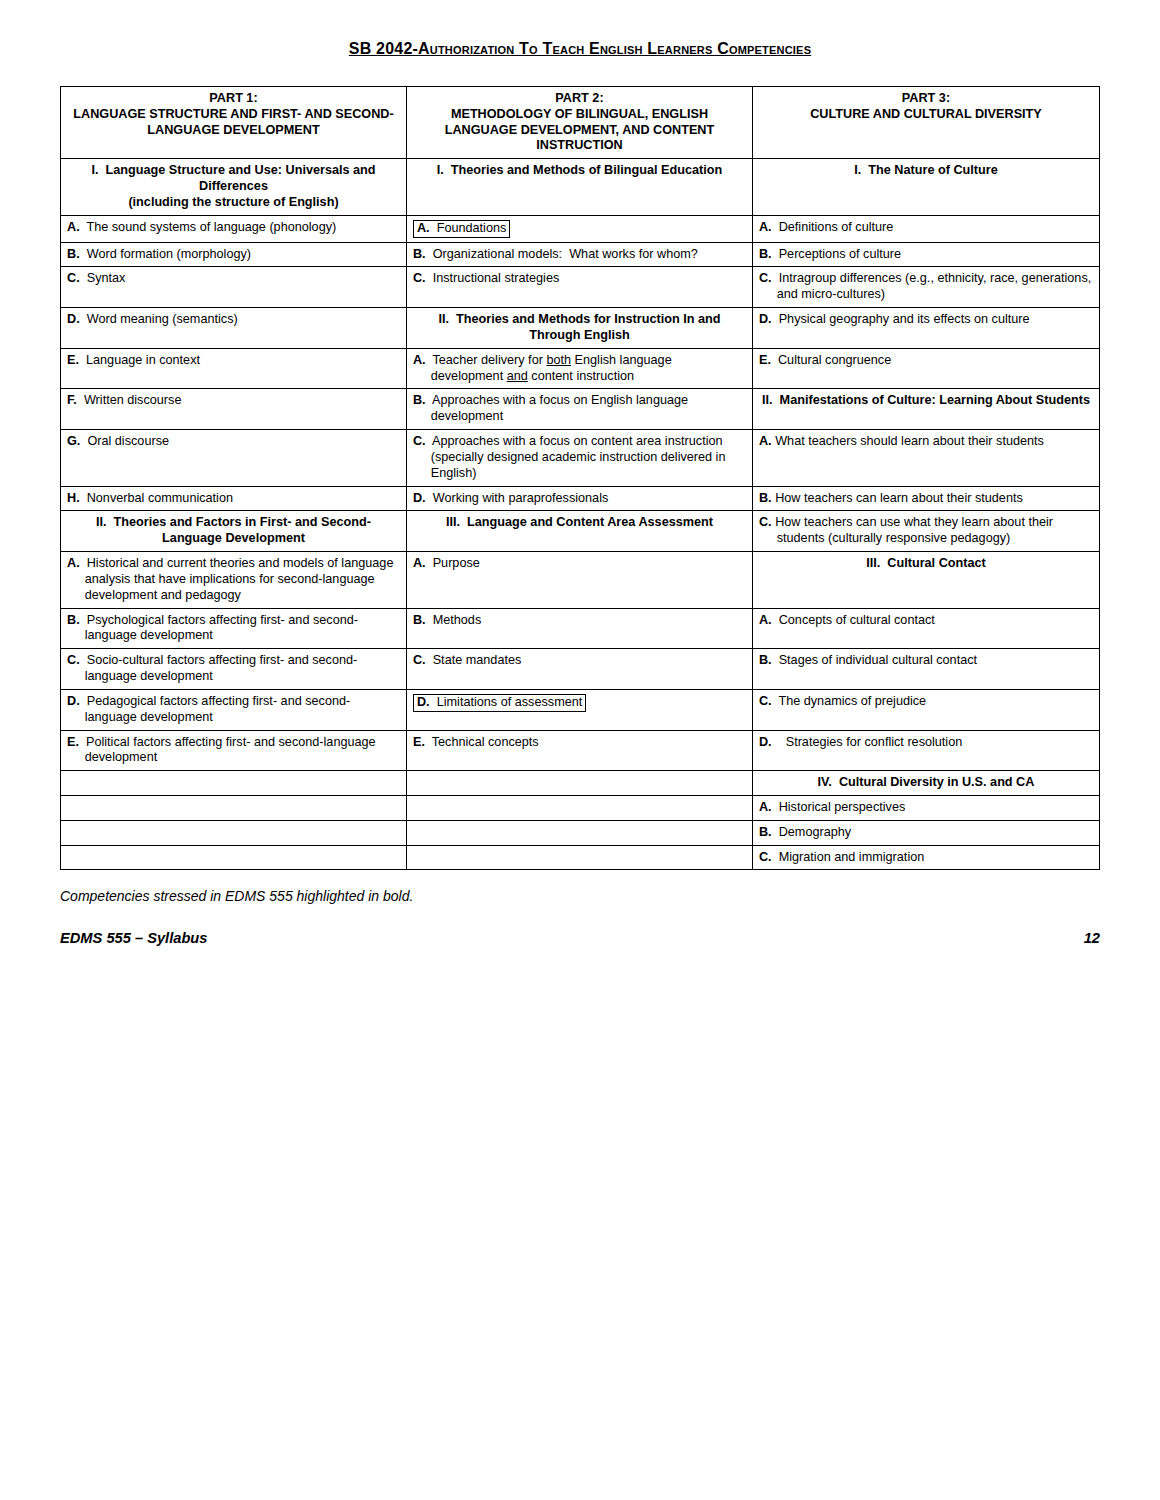SB 2042-Authorization To Teach English Learners Competencies
| PART 1: LANGUAGE STRUCTURE AND FIRST- AND SECOND-LANGUAGE DEVELOPMENT | PART 2: METHODOLOGY OF BILINGUAL, ENGLISH LANGUAGE DEVELOPMENT, AND CONTENT INSTRUCTION | PART 3: CULTURE AND CULTURAL DIVERSITY |
| --- | --- | --- |
| I. Language Structure and Use: Universals and Differences (including the structure of English) | I. Theories and Methods of Bilingual Education | I. The Nature of Culture |
| A. The sound systems of language (phonology) | A. Foundations | A. Definitions of culture |
| B. Word formation (morphology) | B. Organizational models: What works for whom? | B. Perceptions of culture |
| C. Syntax | C. Instructional strategies | C. Intragroup differences (e.g., ethnicity, race, generations, and micro-cultures) |
| D. Word meaning (semantics) | II. Theories and Methods for Instruction In and Through English | D. Physical geography and its effects on culture |
| E. Language in context | A. Teacher delivery for both English language development and content instruction | E. Cultural congruence |
| F. Written discourse | B. Approaches with a focus on English language development | II. Manifestations of Culture: Learning About Students |
| G. Oral discourse | C. Approaches with a focus on content area instruction (specially designed academic instruction delivered in English) | A. What teachers should learn about their students |
| H. Nonverbal communication | D. Working with paraprofessionals | B. How teachers can learn about their students |
| II. Theories and Factors in First- and Second-Language Development | III. Language and Content Area Assessment | C. How teachers can use what they learn about their students (culturally responsive pedagogy) |
| A. Historical and current theories and models of language analysis that have implications for second-language development and pedagogy | A. Purpose | III. Cultural Contact |
| B. Psychological factors affecting first- and second-language development | B. Methods | A. Concepts of cultural contact |
| C. Socio-cultural factors affecting first- and second-language development | C. State mandates | B. Stages of individual cultural contact |
| D. Pedagogical factors affecting first- and second-language development | D. Limitations of assessment | C. The dynamics of prejudice |
| E. Political factors affecting first- and second-language development | E. Technical concepts | D. Strategies for conflict resolution |
| | | IV. Cultural Diversity in U.S. and CA |
| | | A. Historical perspectives |
| | | B. Demography |
| | | C. Migration and immigration |
Competencies stressed in EDMS 555 highlighted in bold.
EDMS 555 – Syllabus 12